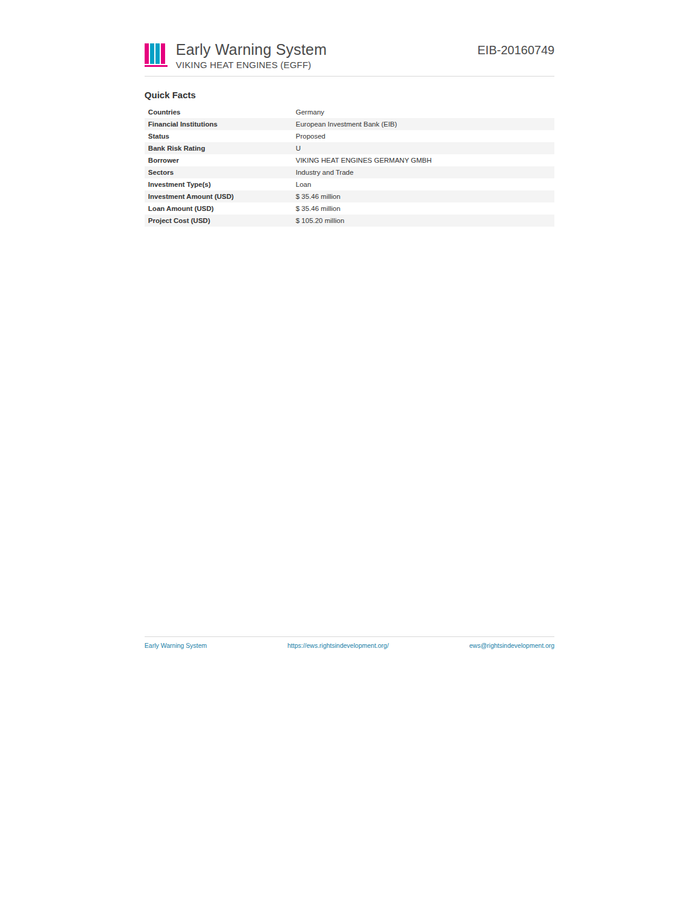Early Warning System
VIKING HEAT ENGINES (EGFF)
EIB-20160749
Quick Facts
| Countries | Germany |
| Financial Institutions | European Investment Bank (EIB) |
| Status | Proposed |
| Bank Risk Rating | U |
| Borrower | VIKING HEAT ENGINES GERMANY GMBH |
| Sectors | Industry and Trade |
| Investment Type(s) | Loan |
| Investment Amount (USD) | $ 35.46 million |
| Loan Amount (USD) | $ 35.46 million |
| Project Cost (USD) | $ 105.20 million |
Early Warning System https://ews.rightsindevelopment.org/ ews@rightsindevelopment.org